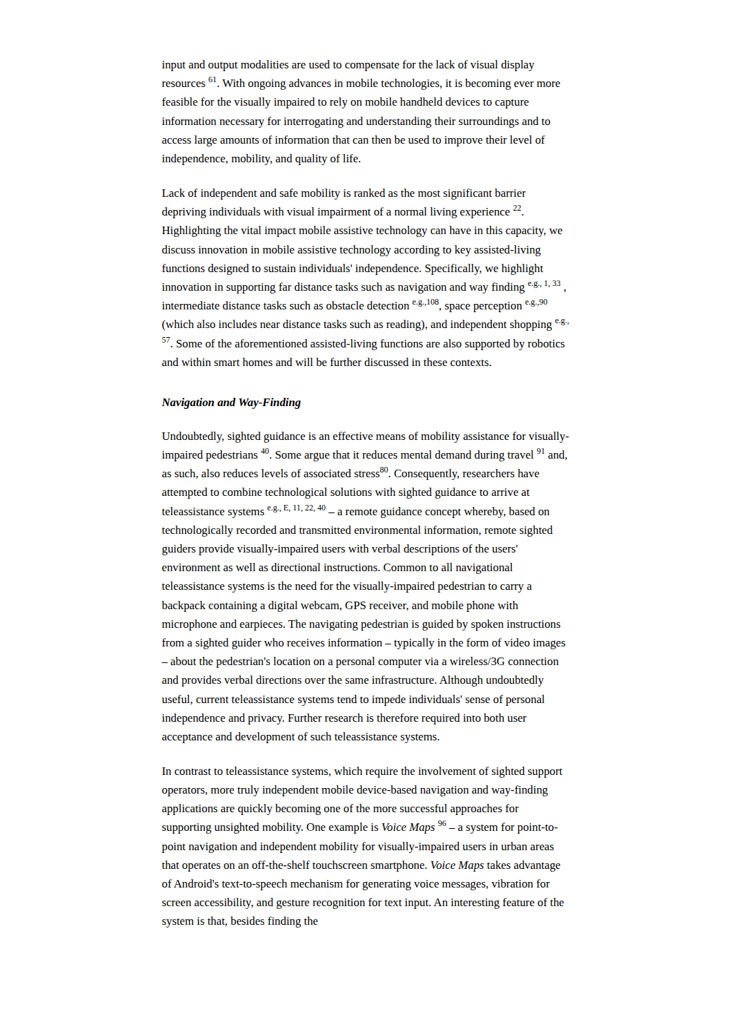input and output modalities are used to compensate for the lack of visual display resources 61. With ongoing advances in mobile technologies, it is becoming ever more feasible for the visually impaired to rely on mobile handheld devices to capture information necessary for interrogating and understanding their surroundings and to access large amounts of information that can then be used to improve their level of independence, mobility, and quality of life.
Lack of independent and safe mobility is ranked as the most significant barrier depriving individuals with visual impairment of a normal living experience 22. Highlighting the vital impact mobile assistive technology can have in this capacity, we discuss innovation in mobile assistive technology according to key assisted-living functions designed to sustain individuals' independence. Specifically, we highlight innovation in supporting far distance tasks such as navigation and way finding e.g., 1, 33 , intermediate distance tasks such as obstacle detection e.g.,108, space perception e.g.,90 (which also includes near distance tasks such as reading), and independent shopping e.g., 57. Some of the aforementioned assisted-living functions are also supported by robotics and within smart homes and will be further discussed in these contexts.
Navigation and Way-Finding
Undoubtedly, sighted guidance is an effective means of mobility assistance for visually-impaired pedestrians 40. Some argue that it reduces mental demand during travel 91 and, as such, also reduces levels of associated stress80. Consequently, researchers have attempted to combine technological solutions with sighted guidance to arrive at teleassistance systems e.g., E, 11, 22, 40 – a remote guidance concept whereby, based on technologically recorded and transmitted environmental information, remote sighted guiders provide visually-impaired users with verbal descriptions of the users' environment as well as directional instructions. Common to all navigational teleassistance systems is the need for the visually-impaired pedestrian to carry a backpack containing a digital webcam, GPS receiver, and mobile phone with microphone and earpieces. The navigating pedestrian is guided by spoken instructions from a sighted guider who receives information – typically in the form of video images – about the pedestrian's location on a personal computer via a wireless/3G connection and provides verbal directions over the same infrastructure. Although undoubtedly useful, current teleassistance systems tend to impede individuals' sense of personal independence and privacy. Further research is therefore required into both user acceptance and development of such teleassistance systems.
In contrast to teleassistance systems, which require the involvement of sighted support operators, more truly independent mobile device-based navigation and way-finding applications are quickly becoming one of the more successful approaches for supporting unsighted mobility. One example is Voice Maps 96 – a system for point-to-point navigation and independent mobility for visually-impaired users in urban areas that operates on an off-the-shelf touchscreen smartphone. Voice Maps takes advantage of Android's text-to-speech mechanism for generating voice messages, vibration for screen accessibility, and gesture recognition for text input. An interesting feature of the system is that, besides finding the